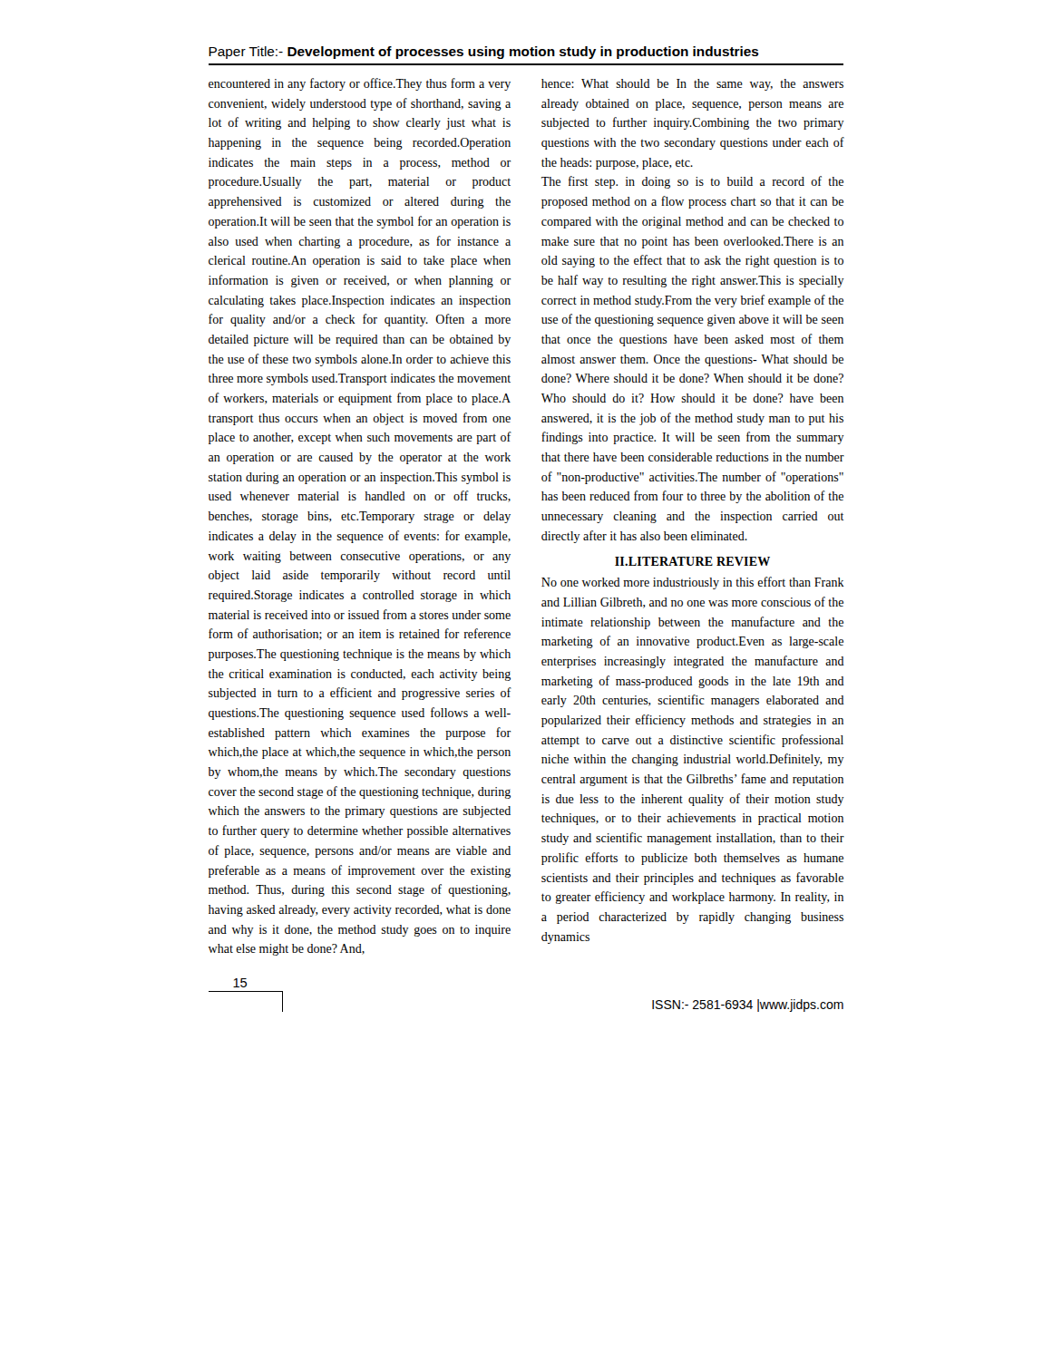Paper Title:- Development of processes using motion study in production industries
encountered in any factory or office.They thus form a very convenient, widely understood type of shorthand, saving a lot of writing and helping to show clearly just what is happening in the sequence being recorded.Operation indicates the main steps in a process, method or procedure.Usually the part, material or product apprehensived is customized or altered during the operation.It will be seen that the symbol for an operation is also used when charting a procedure, as for instance a clerical routine.An operation is said to take place when information is given or received, or when planning or calculating takes place.Inspection indicates an inspection for quality and/or a check for quantity. Often a more detailed picture will be required than can be obtained by the use of these two symbols alone.In order to achieve this three more symbols used.Transport indicates the movement of workers, materials or equipment from place to place.A transport thus occurs when an object is moved from one place to another, except when such movements are part of an operation or are caused by the operator at the work station during an operation or an inspection.This symbol is used whenever material is handled on or off trucks, benches, storage bins, etc.Temporary strage or delay indicates a delay in the sequence of events: for example, work waiting between consecutive operations, or any object laid aside temporarily without record until required.Storage indicates a controlled storage in which material is received into or issued from a stores under some form of authorisation; or an item is retained for reference purposes.The questioning technique is the means by which the critical examination is conducted, each activity being subjected in turn to a efficient and progressive series of questions.The questioning sequence used follows a well-established pattern which examines the purpose for which,the place at which,the sequence in which,the person by whom,the means by which.The secondary questions cover the second stage of the questioning technique, during which the answers to the primary questions are subjected to further query to determine whether possible alternatives of place, sequence, persons and/or means are viable and preferable as a means of improvement over the existing method. Thus, during this second stage of questioning, having asked already, every activity recorded, what is done and why is it done, the method study goes on to inquire what else might be done? And,
hence: What should be In the same way, the answers already obtained on place, sequence, person means are subjected to further inquiry.Combining the two primary questions with the two secondary questions under each of the heads: purpose, place, etc.
The first step. in doing so is to build a record of the proposed method on a flow process chart so that it can be compared with the original method and can be checked to make sure that no point has been overlooked.There is an old saying to the effect that to ask the right question is to be half way to resulting the right answer.This is specially correct in method study.From the very brief example of the use of the questioning sequence given above it will be seen that once the questions have been asked most of them almost answer them. Once the questions- What should be done? Where should it be done? When should it be done? Who should do it? How should it be done? have been answered, it is the job of the method study man to put his findings into practice. It will be seen from the summary that there have been considerable reductions in the number of "non-productive" activities.The number of "operations" has been reduced from four to three by the abolition of the unnecessary cleaning and the inspection carried out directly after it has also been eliminated.
II.LITERATURE REVIEW
No one worked more industriously in this effort than Frank and Lillian Gilbreth, and no one was more conscious of the intimate relationship between the manufacture and the marketing of an innovative product.Even as large-scale enterprises increasingly integrated the manufacture and marketing of mass-produced goods in the late 19th and early 20th centuries, scientific managers elaborated and popularized their efficiency methods and strategies in an attempt to carve out a distinctive scientific professional niche within the changing industrial world.Definitely, my central argument is that the Gilbreths’ fame and reputation is due less to the inherent quality of their motion study techniques, or to their achievements in practical motion study and scientific management installation, than to their prolific efforts to publicize both themselves as humane scientists and their principles and techniques as favorable to greater efficiency and workplace harmony. In reality, in a period characterized by rapidly changing business dynamics
15
ISSN:- 2581-6934 |www.jidps.com